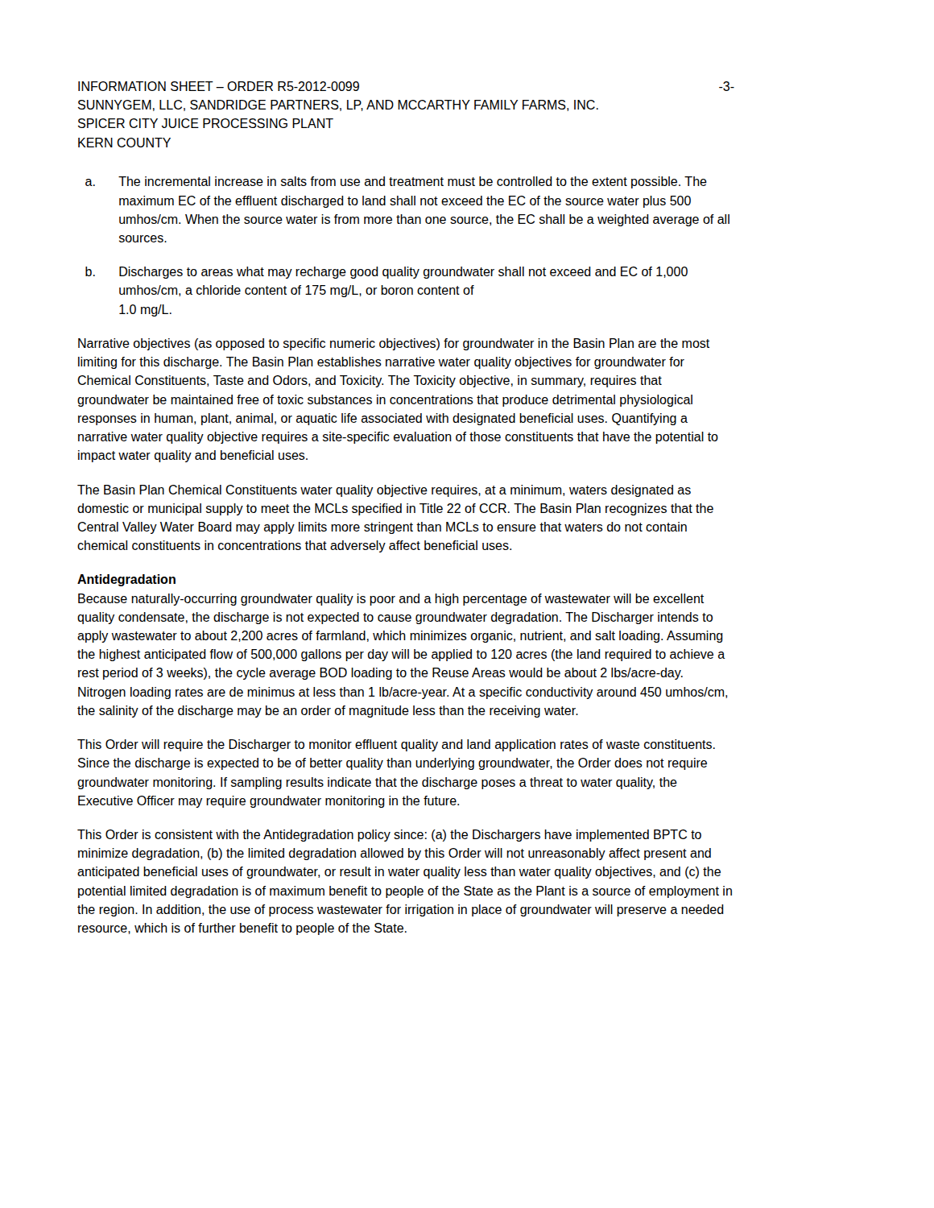-3-
Information Sheet – Order R5-2012-0099
SunnyGem, LLC, Sandridge Partners, LP, and McCarthy Family Farms, Inc.
Spicer City Juice Processing Plant
Kern County
a.
The incremental increase in salts from use and treatment must be controlled to the extent possible. The maximum EC of the effluent discharged to land shall not exceed the EC of the source water plus 500 umhos/cm. When the source water is from more than one source, the EC shall be a weighted average of all sources.
b.
Discharges to areas what may recharge good quality groundwater shall not exceed and EC of 1,000 umhos/cm, a chloride content of 175 mg/L, or boron content of
1.0 mg/L.
Narrative objectives (as opposed to specific numeric objectives) for groundwater in the Basin Plan are the most limiting for this discharge. The Basin Plan establishes narrative water quality objectives for groundwater for Chemical Constituents, Taste and Odors, and Toxicity. The Toxicity objective, in summary, requires that groundwater be maintained free of toxic substances in concentrations that produce detrimental physiological responses in human, plant, animal, or aquatic life associated with designated beneficial uses. Quantifying a narrative water quality objective requires a site-specific evaluation of those constituents that have the potential to impact water quality and beneficial uses.
The Basin Plan Chemical Constituents water quality objective requires, at a minimum, waters designated as domestic or municipal supply to meet the MCLs specified in Title 22 of CCR. The Basin Plan recognizes that the Central Valley Water Board may apply limits more stringent than MCLs to ensure that waters do not contain chemical constituents in concentrations that adversely affect beneficial uses.
Antidegradation
Because naturally-occurring groundwater quality is poor and a high percentage of wastewater will be excellent quality condensate, the discharge is not expected to cause groundwater degradation. The Discharger intends to apply wastewater to about 2,200 acres of farmland, which minimizes organic, nutrient, and salt loading. Assuming the highest anticipated flow of 500,000 gallons per day will be applied to 120 acres (the land required to achieve a rest period of 3 weeks), the cycle average BOD loading to the Reuse Areas would be about 2 lbs/acre-day. Nitrogen loading rates are de minimus at less than 1 lb/acre-year. At a specific conductivity around 450 umhos/cm, the salinity of the discharge may be an order of magnitude less than the receiving water.
This Order will require the Discharger to monitor effluent quality and land application rates of waste constituents. Since the discharge is expected to be of better quality than underlying groundwater, the Order does not require groundwater monitoring. If sampling results indicate that the discharge poses a threat to water quality, the Executive Officer may require groundwater monitoring in the future.
This Order is consistent with the Antidegradation policy since: (a) the Dischargers have implemented BPTC to minimize degradation, (b) the limited degradation allowed by this Order will not unreasonably affect present and anticipated beneficial uses of groundwater, or result in water quality less than water quality objectives, and (c) the potential limited degradation is of maximum benefit to people of the State as the Plant is a source of employment in the region. In addition, the use of process wastewater for irrigation in place of groundwater will preserve a needed resource, which is of further benefit to people of the State.